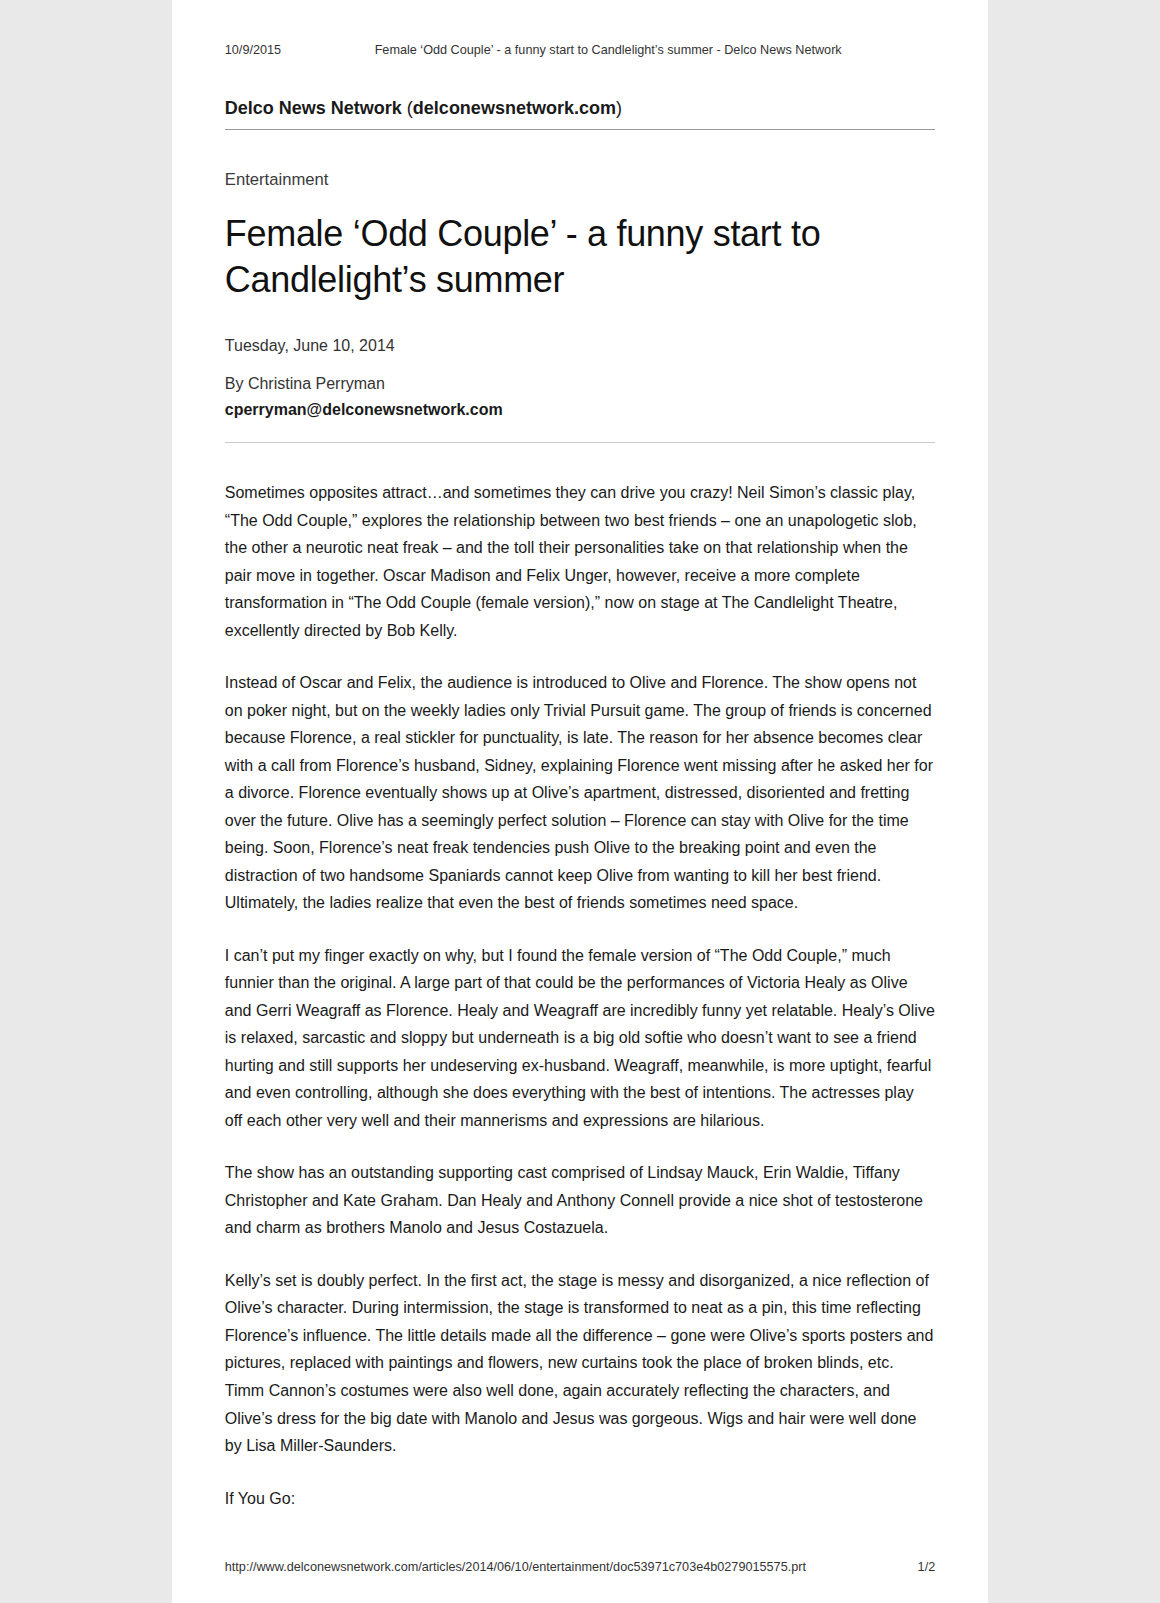10/9/2015 Female ‘Odd Couple’ - a funny start to Candlelight’s summer - Delco News Network
Delco News Network (delconewsnetwork.com)
Entertainment
Female ‘Odd Couple’ - a funny start to Candlelight’s summer
Tuesday, June 10, 2014
By Christina Perryman
cperryman@delconewsnetwork.com
Sometimes opposites attract…and sometimes they can drive you crazy! Neil Simon’s classic play, “The Odd Couple,” explores the relationship between two best friends – one an unapologetic slob, the other a neurotic neat freak – and the toll their personalities take on that relationship when the pair move in together. Oscar Madison and Felix Unger, however, receive a more complete transformation in “The Odd Couple (female version),” now on stage at The Candlelight Theatre, excellently directed by Bob Kelly.
Instead of Oscar and Felix, the audience is introduced to Olive and Florence. The show opens not on poker night, but on the weekly ladies only Trivial Pursuit game. The group of friends is concerned because Florence, a real stickler for punctuality, is late. The reason for her absence becomes clear with a call from Florence’s husband, Sidney, explaining Florence went missing after he asked her for a divorce. Florence eventually shows up at Olive’s apartment, distressed, disoriented and fretting over the future. Olive has a seemingly perfect solution – Florence can stay with Olive for the time being. Soon, Florence’s neat freak tendencies push Olive to the breaking point and even the distraction of two handsome Spaniards cannot keep Olive from wanting to kill her best friend. Ultimately, the ladies realize that even the best of friends sometimes need space.
I can’t put my finger exactly on why, but I found the female version of “The Odd Couple,” much funnier than the original. A large part of that could be the performances of Victoria Healy as Olive and Gerri Weagraff as Florence. Healy and Weagraff are incredibly funny yet relatable. Healy’s Olive is relaxed, sarcastic and sloppy but underneath is a big old softie who doesn’t want to see a friend hurting and still supports her undeserving ex-husband. Weagraff, meanwhile, is more uptight, fearful and even controlling, although she does everything with the best of intentions. The actresses play off each other very well and their mannerisms and expressions are hilarious.
The show has an outstanding supporting cast comprised of Lindsay Mauck, Erin Waldie, Tiffany Christopher and Kate Graham. Dan Healy and Anthony Connell provide a nice shot of testosterone and charm as brothers Manolo and Jesus Costazuela.
Kelly’s set is doubly perfect. In the first act, the stage is messy and disorganized, a nice reflection of Olive’s character. During intermission, the stage is transformed to neat as a pin, this time reflecting Florence’s influence. The little details made all the difference – gone were Olive’s sports posters and pictures, replaced with paintings and flowers, new curtains took the place of broken blinds, etc. Timm Cannon’s costumes were also well done, again accurately reflecting the characters, and Olive’s dress for the big date with Manolo and Jesus was gorgeous. Wigs and hair were well done by Lisa Miller-Saunders.
If You Go:
http://www.delconewsnetwork.com/articles/2014/06/10/entertainment/doc53971c703e4b0279015575.prt 1/2